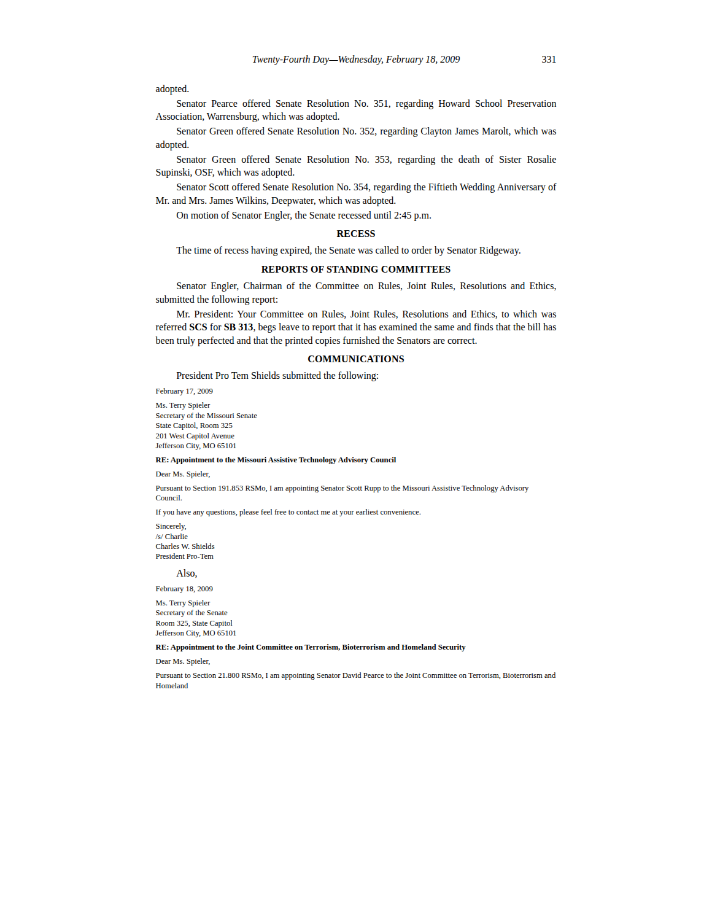Twenty-Fourth Day—Wednesday, February 18, 2009 331
adopted.
Senator Pearce offered Senate Resolution No. 351, regarding Howard School Preservation Association, Warrensburg, which was adopted.
Senator Green offered Senate Resolution No. 352, regarding Clayton James Marolt, which was adopted.
Senator Green offered Senate Resolution No. 353, regarding the death of Sister Rosalie Supinski, OSF, which was adopted.
Senator Scott offered Senate Resolution No. 354, regarding the Fiftieth Wedding Anniversary of Mr. and Mrs. James Wilkins, Deepwater, which was adopted.
On motion of Senator Engler, the Senate recessed until 2:45 p.m.
Recess
The time of recess having expired, the Senate was called to order by Senator Ridgeway.
Reports of Standing Committees
Senator Engler, Chairman of the Committee on Rules, Joint Rules, Resolutions and Ethics, submitted the following report:
Mr. President: Your Committee on Rules, Joint Rules, Resolutions and Ethics, to which was referred SCS for SB 313, begs leave to report that it has examined the same and finds that the bill has been truly perfected and that the printed copies furnished the Senators are correct.
Communications
President Pro Tem Shields submitted the following:
February 17, 2009
Ms. Terry Spieler
Secretary of the Missouri Senate
State Capitol, Room 325
201 West Capitol Avenue
Jefferson City, MO 65101
RE: Appointment to the Missouri Assistive Technology Advisory Council
Dear Ms. Spieler,
Pursuant to Section 191.853 RSMo, I am appointing Senator Scott Rupp to the Missouri Assistive Technology Advisory Council.
If you have any questions, please feel free to contact me at your earliest convenience.
Sincerely,
/s/ Charlie
Charles W. Shields
President Pro-Tem
Also,
February 18, 2009
Ms. Terry Spieler
Secretary of the Senate
Room 325, State Capitol
Jefferson City, MO 65101
RE: Appointment to the Joint Committee on Terrorism, Bioterrorism and Homeland Security
Dear Ms. Spieler,
Pursuant to Section 21.800 RSMo, I am appointing Senator David Pearce to the Joint Committee on Terrorism, Bioterrorism and Homeland